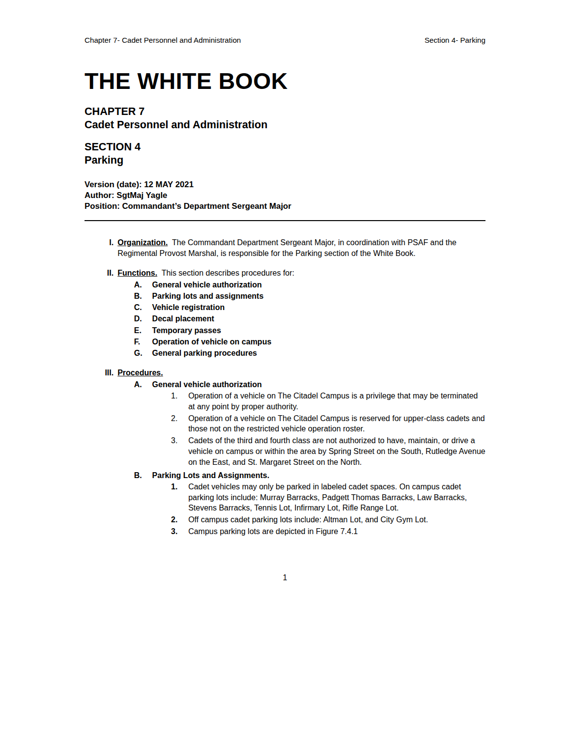Chapter 7- Cadet Personnel and Administration Section 4- Parking
THE WHITE BOOK
CHAPTER 7
Cadet Personnel and Administration
SECTION 4
Parking
Version (date): 12 MAY 2021
Author: SgtMaj Yagle
Position: Commandant’s Department Sergeant Major
Organization. The Commandant Department Sergeant Major, in coordination with PSAF and the Regimental Provost Marshal, is responsible for the Parking section of the White Book.
Functions. This section describes procedures for:
General vehicle authorization
Parking lots and assignments
Vehicle registration
Decal placement
Temporary passes
Operation of vehicle on campus
General parking procedures
Procedures.
General vehicle authorization
Operation of a vehicle on The Citadel Campus is a privilege that may be terminated at any point by proper authority.
Operation of a vehicle on The Citadel Campus is reserved for upper-class cadets and those not on the restricted vehicle operation roster.
Cadets of the third and fourth class are not authorized to have, maintain, or drive a vehicle on campus or within the area by Spring Street on the South, Rutledge Avenue on the East, and St. Margaret Street on the North.
Parking Lots and Assignments.
Cadet vehicles may only be parked in labeled cadet spaces. On campus cadet parking lots include: Murray Barracks, Padgett Thomas Barracks, Law Barracks, Stevens Barracks, Tennis Lot, Infirmary Lot, Rifle Range Lot.
Off campus cadet parking lots include: Altman Lot, and City Gym Lot.
Campus parking lots are depicted in Figure 7.4.1
1